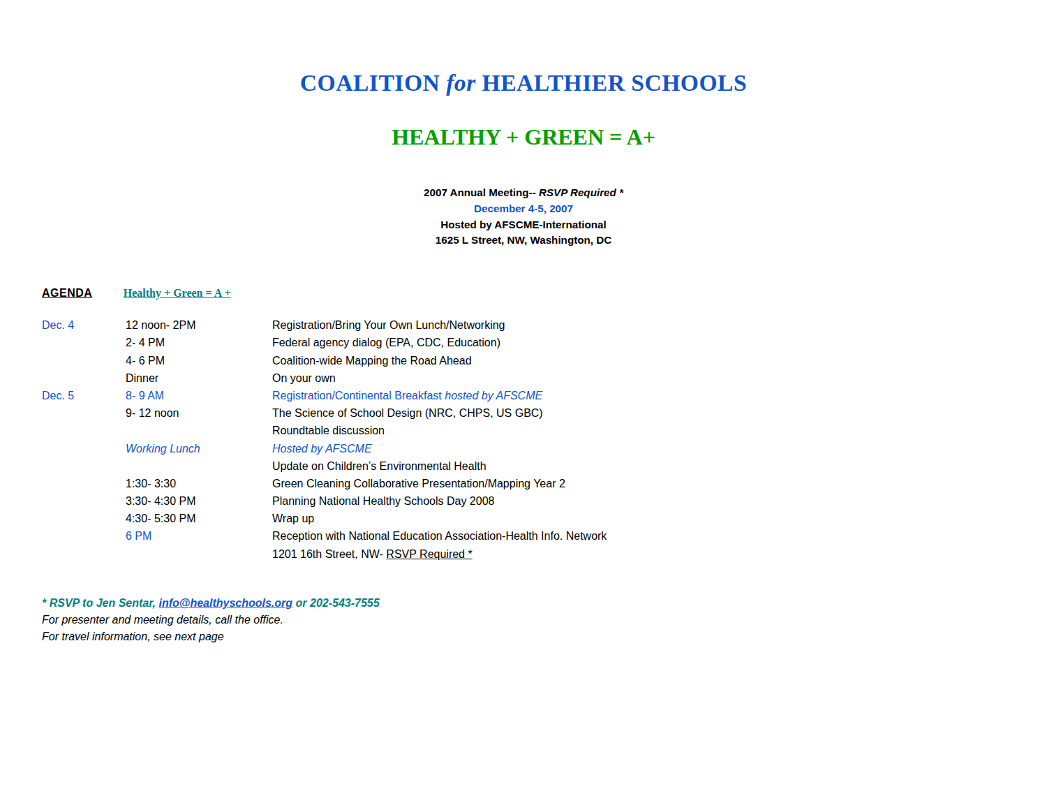COALITION for HEALTHIER SCHOOLS
HEALTHY + GREEN = A+
2007 Annual Meeting-- RSVP Required *
December 4-5, 2007
Hosted by AFSCME-International
1625 L Street, NW, Washington, DC
AGENDA Healthy + Green = A +
| Dec. 4 | 12 noon- 2PM | Registration/Bring Your Own Lunch/Networking |
| | 2- 4 PM | Federal agency dialog (EPA, CDC, Education) |
| | 4- 6 PM | Coalition-wide Mapping the Road Ahead |
| | Dinner | On your own |
| Dec. 5 | 8- 9 AM | Registration/Continental Breakfast hosted by AFSCME |
| | 9- 12 noon | The Science of School Design (NRC, CHPS, US GBC) |
| | | Roundtable discussion |
| | Working Lunch | Hosted by AFSCME |
| | | Update on Children’s Environmental Health |
| | 1:30- 3:30 | Green Cleaning Collaborative Presentation/Mapping Year 2 |
| | 3:30- 4:30 PM | Planning National Healthy Schools Day 2008 |
| | 4:30- 5:30 PM | Wrap up |
| | 6 PM | Reception with National Education Association-Health Info. Network |
| | | 1201 16th Street, NW- RSVP Required * |
* RSVP to Jen Sentar, info@healthyschools.org or 202-543-7555
For presenter and meeting details, call the office.
For travel information, see next page